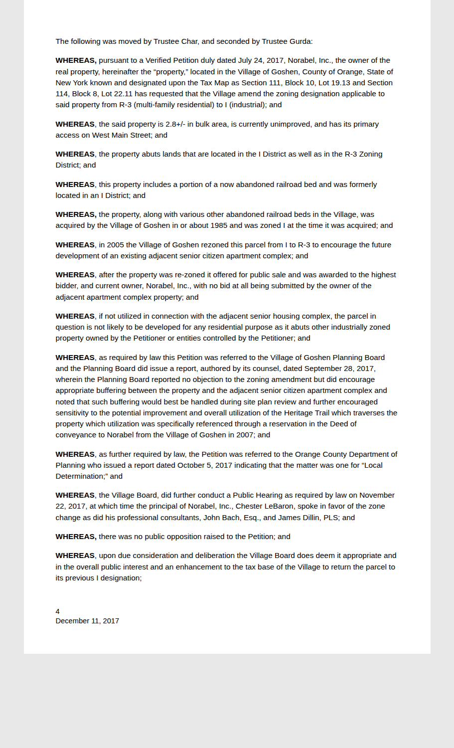The following was moved by Trustee Char, and seconded by Trustee Gurda:
WHEREAS, pursuant to a Verified Petition duly dated July 24, 2017, Norabel, Inc., the owner of the real property, hereinafter the “property,” located in the Village of Goshen, County of Orange, State of New York known and designated upon the Tax Map as Section 111, Block 10, Lot 19.13 and Section 114, Block 8, Lot 22.11 has requested that the Village amend the zoning designation applicable to said property from R-3 (multi-family residential) to I (industrial); and
WHEREAS, the said property is 2.8+/- in bulk area, is currently unimproved, and has its primary access on West Main Street; and
WHEREAS, the property abuts lands that are located in the I District as well as in the R-3 Zoning District; and
WHEREAS, this property includes a portion of a now abandoned railroad bed and was formerly located in an I District; and
WHEREAS, the property, along with various other abandoned railroad beds in the Village, was acquired by the Village of Goshen in or about 1985 and was zoned I at the time it was acquired; and
WHEREAS, in 2005 the Village of Goshen rezoned this parcel from I to R-3 to encourage the future development of an existing adjacent senior citizen apartment complex; and
WHEREAS, after the property was re-zoned it offered for public sale and was awarded to the highest bidder, and current owner, Norabel, Inc., with no bid at all being submitted by the owner of the adjacent apartment complex property; and
WHEREAS, if not utilized in connection with the adjacent senior housing complex, the parcel in question is not likely to be developed for any residential purpose as it abuts other industrially zoned property owned by the Petitioner or entities controlled by the Petitioner; and
WHEREAS, as required by law this Petition was referred to the Village of Goshen Planning Board and the Planning Board did issue a report, authored by its counsel, dated September 28, 2017, wherein the Planning Board reported no objection to the zoning amendment but did encourage appropriate buffering between the property and the adjacent senior citizen apartment complex and noted that such buffering would best be handled during site plan review and further encouraged sensitivity to the potential improvement and overall utilization of the Heritage Trail which traverses the property which utilization was specifically referenced through a reservation in the Deed of conveyance to Norabel from the Village of Goshen in 2007; and
WHEREAS, as further required by law, the Petition was referred to the Orange County Department of Planning who issued a report dated October 5, 2017 indicating that the matter was one for “Local Determination;” and
WHEREAS, the Village Board, did further conduct a Public Hearing as required by law on November 22, 2017, at which time the principal of Norabel, Inc., Chester LeBaron, spoke in favor of the zone change as did his professional consultants, John Bach, Esq., and James Dillin, PLS; and
WHEREAS, there was no public opposition raised to the Petition; and
WHEREAS, upon due consideration and deliberation the Village Board does deem it appropriate and in the overall public interest and an enhancement to the tax base of the Village to return the parcel to its previous I designation;
4
December 11, 2017